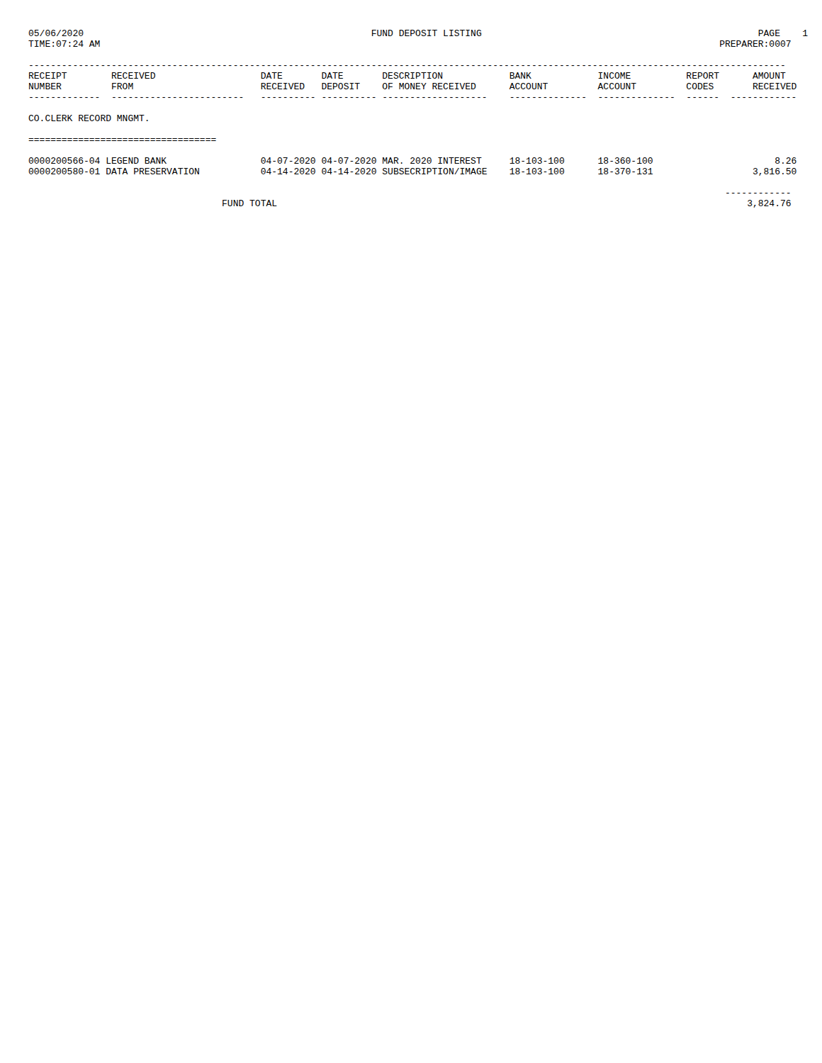05/06/2020                                                    FUND DEPOSIT LISTING                                                  PAGE    1
TIME:07:24 AM                                                                                                                PREPARER:0007

-----------------------------------------------------------------------------------------------------------------------------------------
RECEIPT        RECEIVED                   DATE       DATE       DESCRIPTION            BANK            INCOME          REPORT      AMOUNT
NUMBER         FROM                       RECEIVED   DEPOSIT    OF MONEY RECEIVED      ACCOUNT         ACCOUNT         CODES       RECEIVED
-------------  ------------------------   ---------- ---------- -------------------    --------------  --------------  ------  ------------

CO.CLERK RECORD MNGMT.

==================================

0000200566-04 LEGEND BANK                 04-07-2020 04-07-2020 MAR. 2020 INTEREST     18-103-100      18-360-100                      8.26
0000200580-01 DATA PRESERVATION           04-14-2020 04-14-2020 SUBSECRIPTION/IMAGE    18-103-100      18-370-131                  3,816.50

                                                                                                                              ------------
                                   FUND TOTAL                                                                                     3,824.76